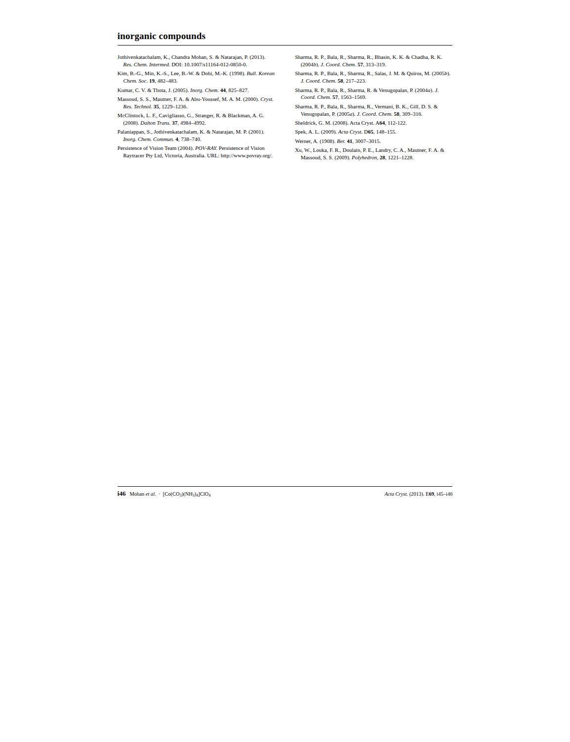inorganic compounds
Jothivenkatachalam, K., Chandra Mohan, S. & Natarajan, P. (2013). Res. Chem. Intermed. DOI: 10.1007/s11164-012-0850-0.
Kim, B.-G., Min, K.-S., Lee, B.-W. & Dohi, M.-K. (1998). Bull. Korean Chem. Soc. 19, 482–483.
Kumar, C. V. & Thota, J. (2005). Inorg. Chem. 44, 825–827.
Massoud, S. S., Mautner, F. A. & Abu-Youssef, M. A. M. (2000). Cryst. Res. Technol. 35, 1229–1236.
McClintock, L. F., Cavigliasso, G., Stranger, R. & Blackman, A. G. (2008). Dalton Trans. 37, 4984–4992.
Palaniappan, S., Jothivenkatachalam, K. & Natarajan, M. P. (2001). Inorg. Chem. Commun. 4, 738–740.
Persistence of Vision Team (2004). POV-RAY. Persistence of Vision Raytracer Pty Ltd, Victoria, Australia. URL: http://www.povray.org/.
Sharma, R. P., Bala, R., Sharma, R., Bhasin, K. K. & Chadha, R. K. (2004b). J. Coord. Chem. 57, 313–319.
Sharma, R. P., Bala, R., Sharma, R., Salas, J. M. & Quiros, M. (2005b). J. Coord. Chem. 58, 217–223.
Sharma, R. P., Bala, R., Sharma, R. & Venugopalan, P. (2004a). J. Coord. Chem. 57, 1563–1569.
Sharma, R. P., Bala, R., Sharma, R., Vermani, B. K., Gill, D. S. & Venugopalan, P. (2005a). J. Coord. Chem. 58, 309–316.
Sheldrick, G. M. (2008). Acta Cryst. A64, 112-122.
Spek, A. L. (2009). Acta Cryst. D65, 148–155.
Werner, A. (1908). Ber. 41, 3007–3015.
Xu, W., Louka, F. R., Doulain, P. E., Landry, C. A., Mautner, F. A. & Massoud, S. S. (2009). Polyhedron, 28, 1221–1228.
i46 Mohan et al. · [Co(CO3)(NH3)4]ClO4
Acta Cryst. (2013). E69, i45–i46